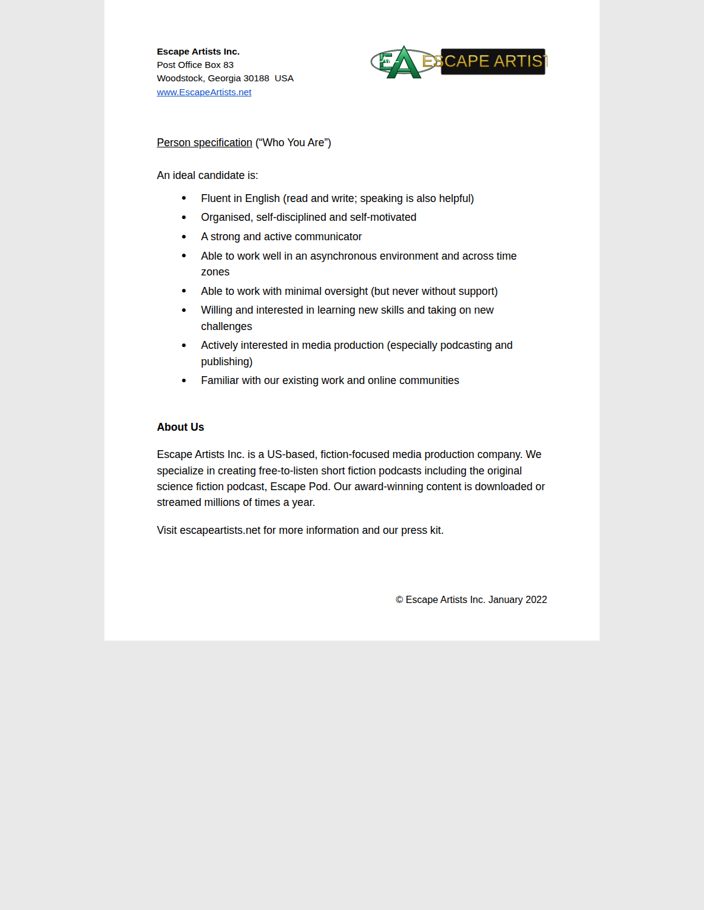Escape Artists Inc.
Post Office Box 83
Woodstock, Georgia 30188 USA
www.EscapeArtists.net
ESCAPE ARTISTS
Person specification (“Who You Are”)
An ideal candidate is:
Fluent in English (read and write; speaking is also helpful)
Organised, self-disciplined and self-motivated
A strong and active communicator
Able to work well in an asynchronous environment and across time zones
Able to work with minimal oversight (but never without support)
Willing and interested in learning new skills and taking on new challenges
Actively interested in media production (especially podcasting and publishing)
Familiar with our existing work and online communities
About Us
Escape Artists Inc. is a US-based, fiction-focused media production company. We specialize in creating free-to-listen short fiction podcasts including the original science fiction podcast, Escape Pod. Our award-winning content is downloaded or streamed millions of times a year.
Visit escapeartists.net for more information and our press kit.
© Escape Artists Inc. January 2022